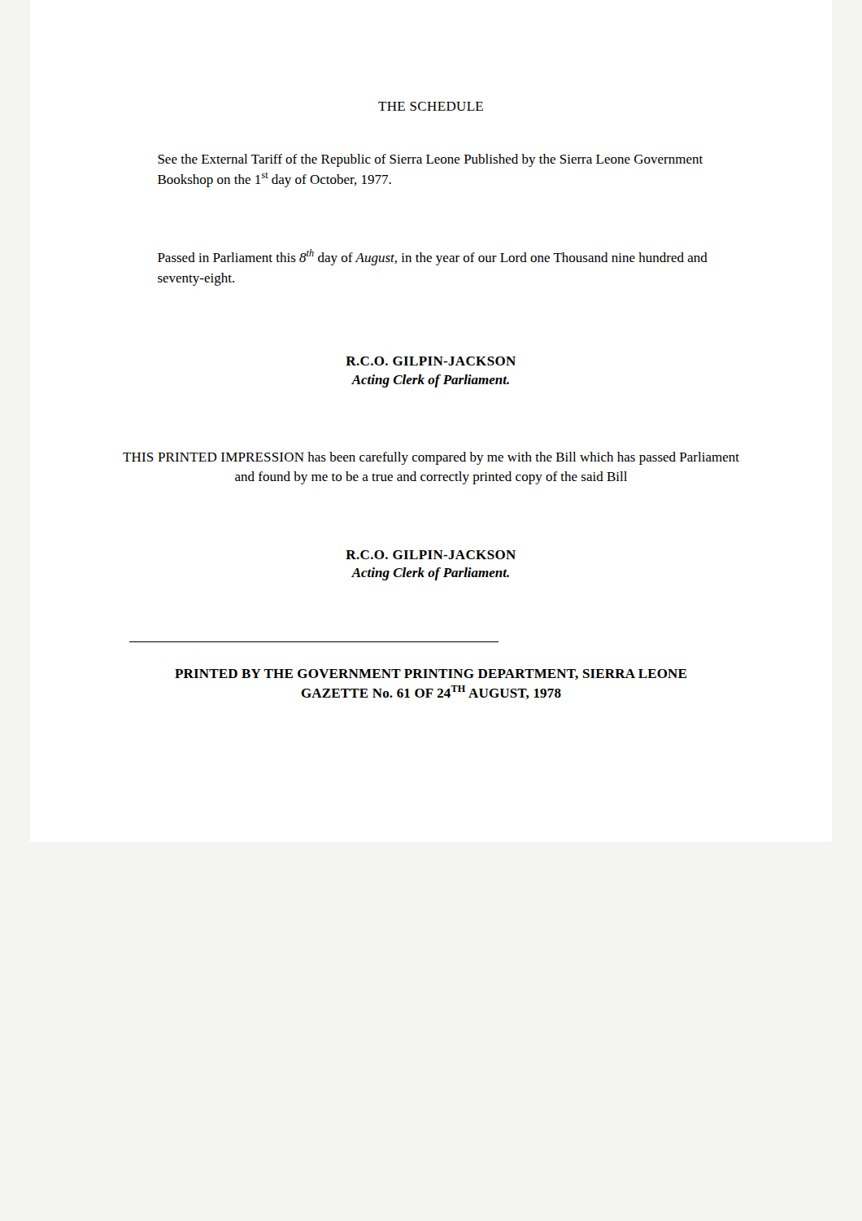THE SCHEDULE
See the External Tariff of the Republic of Sierra Leone Published by the Sierra Leone Government Bookshop on the 1st day of October, 1977.
Passed in Parliament this 8th day of August, in the year of our Lord one Thousand nine hundred and seventy-eight.
R.C.O. GILPIN-JACKSON
Acting Clerk of Parliament.
THIS PRINTED IMPRESSION has been carefully compared by me with the Bill which has passed Parliament and found by me to be a true and correctly printed copy of the said Bill
R.C.O. GILPIN-JACKSON
Acting Clerk of Parliament.
PRINTED BY THE GOVERNMENT PRINTING DEPARTMENT, SIERRA LEONE
GAZETTE No. 61 OF 24TH AUGUST, 1978